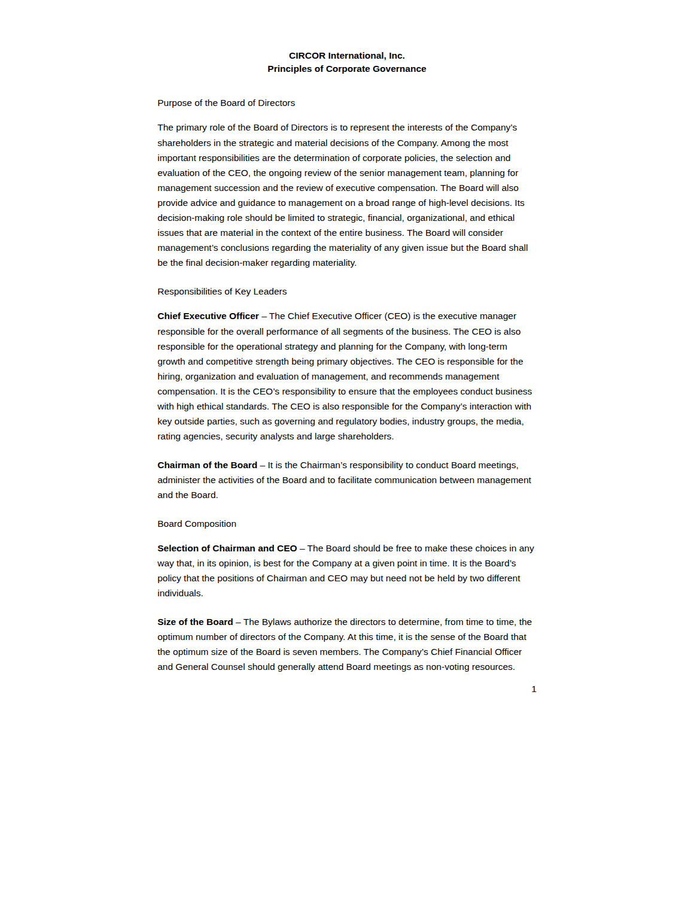CIRCOR International, Inc.
Principles of Corporate Governance
Purpose of the Board of Directors
The primary role of the Board of Directors is to represent the interests of the Company’s shareholders in the strategic and material decisions of the Company. Among the most important responsibilities are the determination of corporate policies, the selection and evaluation of the CEO, the ongoing review of the senior management team, planning for management succession and the review of executive compensation. The Board will also provide advice and guidance to management on a broad range of high-level decisions. Its decision-making role should be limited to strategic, financial, organizational, and ethical issues that are material in the context of the entire business. The Board will consider management’s conclusions regarding the materiality of any given issue but the Board shall be the final decision-maker regarding materiality.
Responsibilities of Key Leaders
Chief Executive Officer – The Chief Executive Officer (CEO) is the executive manager responsible for the overall performance of all segments of the business. The CEO is also responsible for the operational strategy and planning for the Company, with long-term growth and competitive strength being primary objectives. The CEO is responsible for the hiring, organization and evaluation of management, and recommends management compensation. It is the CEO’s responsibility to ensure that the employees conduct business with high ethical standards. The CEO is also responsible for the Company’s interaction with key outside parties, such as governing and regulatory bodies, industry groups, the media, rating agencies, security analysts and large shareholders.
Chairman of the Board – It is the Chairman’s responsibility to conduct Board meetings, administer the activities of the Board and to facilitate communication between management and the Board.
Board Composition
Selection of Chairman and CEO – The Board should be free to make these choices in any way that, in its opinion, is best for the Company at a given point in time. It is the Board’s policy that the positions of Chairman and CEO may but need not be held by two different individuals.
Size of the Board – The Bylaws authorize the directors to determine, from time to time, the optimum number of directors of the Company. At this time, it is the sense of the Board that the optimum size of the Board is seven members. The Company’s Chief Financial Officer and General Counsel should generally attend Board meetings as non-voting resources.
1